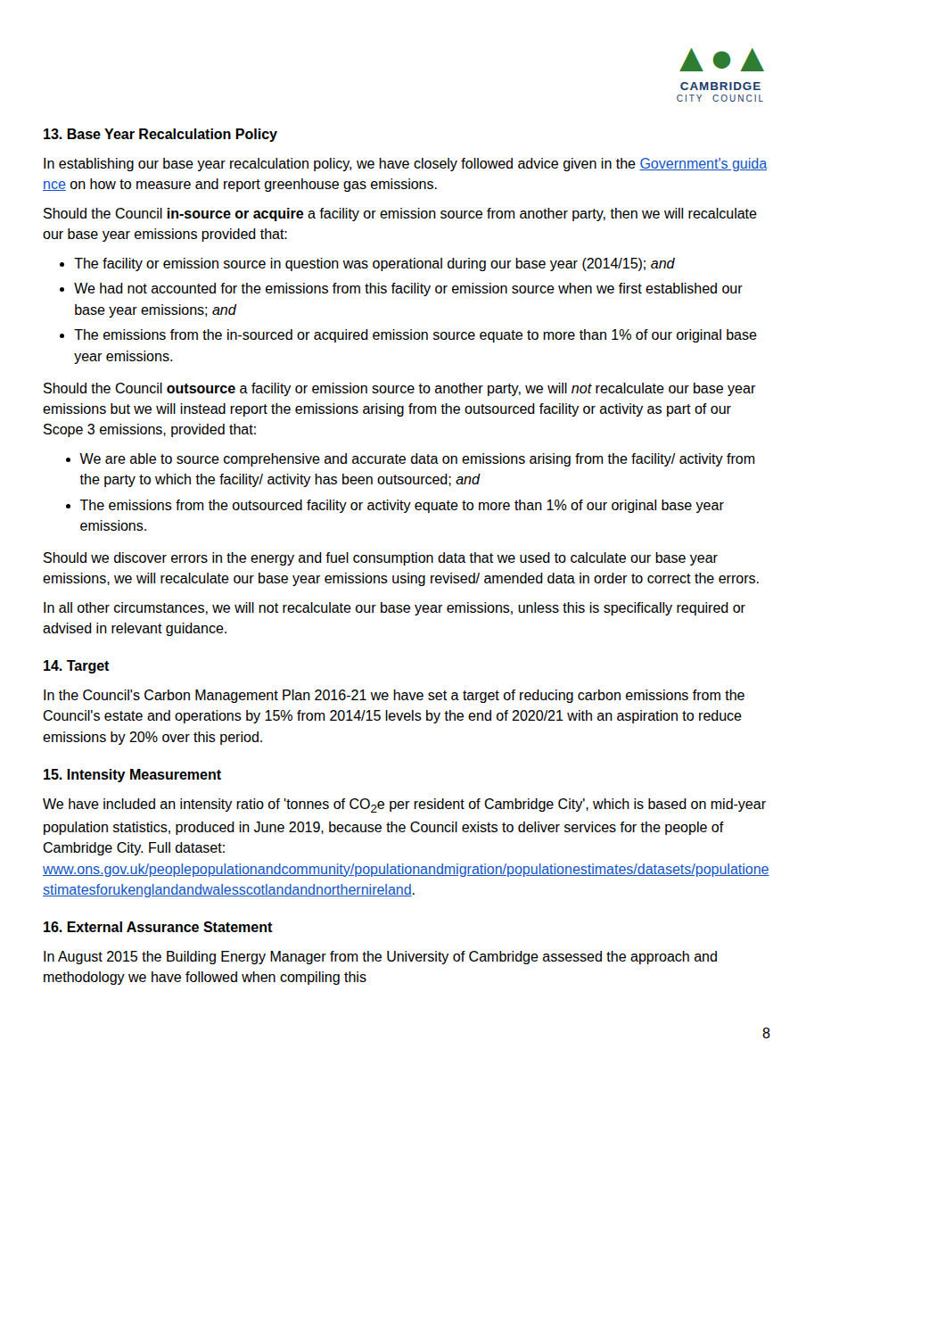▲●▲
CAMBRIDGE
CITY COUNCIL
13. Base Year Recalculation Policy
In establishing our base year recalculation policy, we have closely followed advice given in the Government's guidance on how to measure and report greenhouse gas emissions.
Should the Council in-source or acquire a facility or emission source from another party, then we will recalculate our base year emissions provided that:
The facility or emission source in question was operational during our base year (2014/15); and
We had not accounted for the emissions from this facility or emission source when we first established our base year emissions; and
The emissions from the in-sourced or acquired emission source equate to more than 1% of our original base year emissions.
Should the Council outsource a facility or emission source to another party, we will not recalculate our base year emissions but we will instead report the emissions arising from the outsourced facility or activity as part of our Scope 3 emissions, provided that:
We are able to source comprehensive and accurate data on emissions arising from the facility/ activity from the party to which the facility/ activity has been outsourced; and
The emissions from the outsourced facility or activity equate to more than 1% of our original base year emissions.
Should we discover errors in the energy and fuel consumption data that we used to calculate our base year emissions, we will recalculate our base year emissions using revised/ amended data in order to correct the errors.
In all other circumstances, we will not recalculate our base year emissions, unless this is specifically required or advised in relevant guidance.
14. Target
In the Council's Carbon Management Plan 2016-21 we have set a target of reducing carbon emissions from the Council's estate and operations by 15% from 2014/15 levels by the end of 2020/21 with an aspiration to reduce emissions by 20% over this period.
15. Intensity Measurement
We have included an intensity ratio of 'tonnes of CO2e per resident of Cambridge City', which is based on mid-year population statistics, produced in June 2019, because the Council exists to deliver services for the people of Cambridge City. Full dataset:
www.ons.gov.uk/peoplepopulationandcommunity/populationandmigration/populationestimates/datasets/populationestimatesforukenglandandwalesscotlandandnorthernireland.
16. External Assurance Statement
In August 2015 the Building Energy Manager from the University of Cambridge assessed the approach and methodology we have followed when compiling this
8